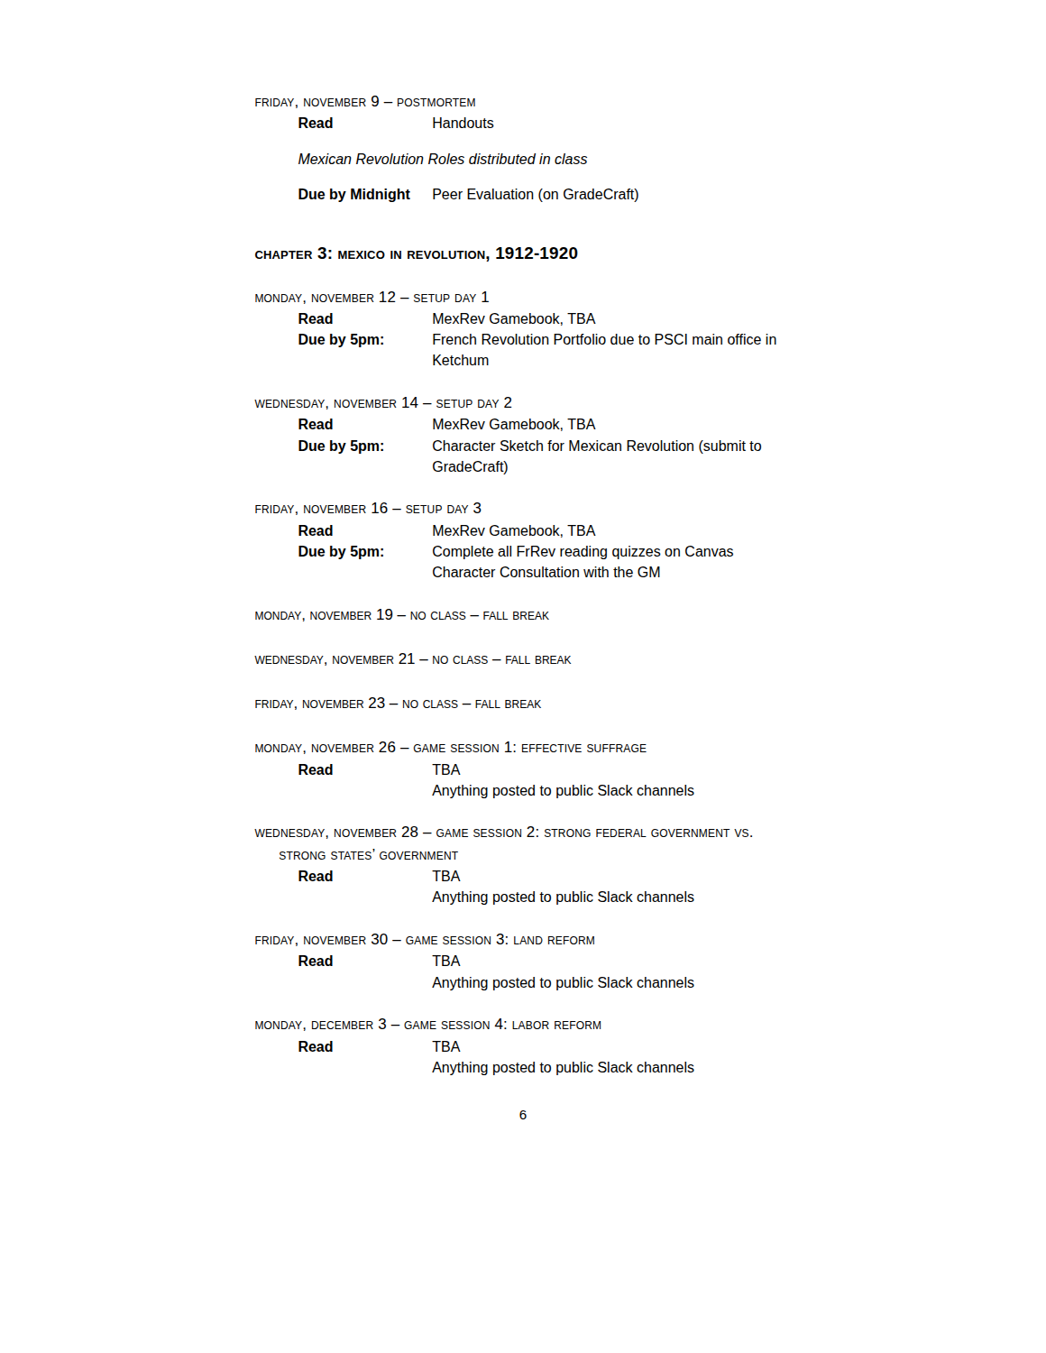Friday, November 9 – Postmortem
Read Handouts
Mexican Revolution Roles distributed in class
Due by Midnight Peer Evaluation (on GradeCraft)
Chapter 3: Mexico in Revolution, 1912-1920
Monday, November 12 – Setup Day 1
Read MexRev Gamebook, TBA
Due by 5pm: French Revolution Portfolio due to PSCI main office in Ketchum
Wednesday, November 14 – Setup Day 2
Read MexRev Gamebook, TBA
Due by 5pm: Character Sketch for Mexican Revolution (submit to GradeCraft)
Friday, November 16 – Setup Day 3
Read MexRev Gamebook, TBA
Due by 5pm: Complete all FrRev reading quizzes on Canvas
Character Consultation with the GM
Monday, November 19 – NO CLASS – FALL BREAK
Wednesday, November 21 – NO CLASS – FALL BREAK
Friday, November 23 – NO CLASS – FALL BREAK
Monday, November 26 – Game Session 1: Effective Suffrage
Read TBA
Anything posted to public Slack channels
Wednesday, November 28 – Game Session 2: Strong Federal Government vs.
Strong States’ Government
Read TBA
Anything posted to public Slack channels
Friday, November 30 – Game Session 3: Land Reform
Read TBA
Anything posted to public Slack channels
Monday, December 3 – Game Session 4: Labor Reform
Read TBA
Anything posted to public Slack channels
6